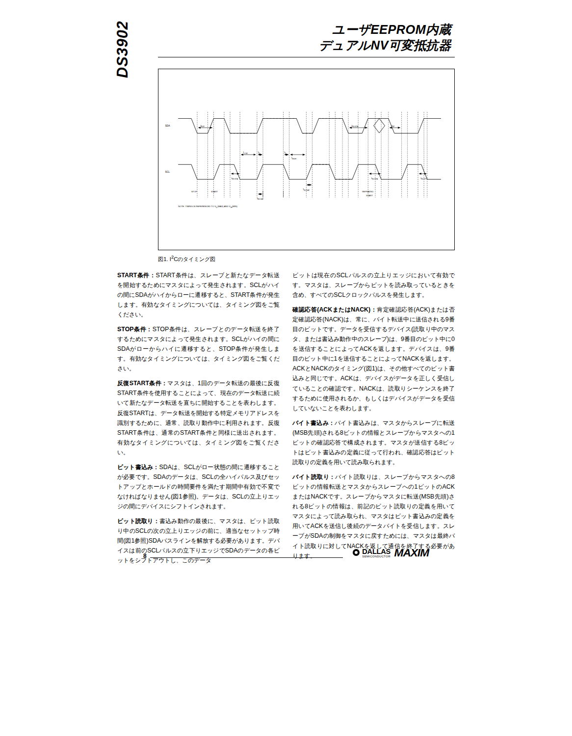DS3902
ユーザEEPROM内蔵
デュアルNV可変抵抗器
SDA SCL tBUF tLOW tR tF tHIGH tHD:STA tHD:DAT tSU:DAT tHD:STA tSP tSU:STA tSU:STO STOP START REPEATED START NOTE: TIMING IS REFERENCED TO VIL(MAX) AND VIH(MIN)
図1. I2Cのタイミング図
START条件：START条件は、スレーブと新たなデータ転送を開始するためにマスタによって発生されます。SCLがハイの間にSDAがハイからローに遷移すると、START条件が発生します。有効なタイミングについては、タイミング図をご覧ください。
STOP条件：STOP条件は、スレーブとのデータ転送を終了するためにマスタによって発生されます。SCLがハイの間にSDAがローからハイに遷移すると、STOP条件が発生します。有効なタイミングについては、タイミング図をご覧ください。
反復START条件：マスタは、1回のデータ転送の最後に反復START条件を使用することによって、現在のデータ転送に続いて新たなデータ転送を直ちに開始することを表わします。反復STARTは、データ転送を開始する特定メモリアドレスを識別するために、通常、読取り動作中に利用されます。反復START条件は、通常のSTART条件と同様に送出されます。有効なタイミングについては、タイミング図をご覧ください。
ビット書込み：SDAは、SCLがロー状態の間に遷移することが必要です。SDAのデータは、SCLの全ハイパルス及びセットアップとホールドの時間要件を満たす期間中有効で不変でなければなりません(図1参照)。データは、SCLの立上りエッジの間にデバイスにシフトインされます。
ビット読取り：書込み動作の最後に、マスタは、ビット読取り中のSCLの次の立上りエッジの前に、適当なセットップ時間(図1参照)SDAバスラインを解放する必要があります。デバイスは前のSCLパルスの立下りエッジでSDAのデータの各ビットをシフトアウトし、このデータ
ビットは現在のSCLパルスの立上りエッジにおいて有効です。マスタは、スレーブからビットを読み取っているときを含め、すべてのSCLクロックパルスを発生します。
確認応答(ACKまたはNACK)：肯定確認応答(ACK)または否定確認応答(NACK)は、常に、バイト転送中に送信される9番目のビットです。データを受信するデバイス(読取り中のマスタ、または書込み動作中のスレーブ)は、9番目のビット中に0を送信することによってACKを返します。デバイスは、9番目のビット中に1を送信することによってNACKを返します。ACKとNACKのタイミング(図1)は、その他すべてのビット書込みと同じです。ACKは、デバイスがデータを正しく受信していることの確認です。NACKは、読取りシーケンスを終了するために使用されるか、もしくはデバイスがデータを受信していないことを表わします。
バイト書込み：バイト書込みは、マスタからスレーブに転送(MSB先頭)される8ビットの情報とスレーブからマスタへの1ビットの確認応答で構成されます。マスタが送信する8ビットはビット書込みの定義に従って行われ、確認応答はビット読取りの定義を用いて読み取られます。
バイト読取り：バイト読取りは、スレーブからマスタへの8ビットの情報転送とマスタからスレーブへの1ビットのACKまたはNACKです。スレーブからマスタに転送(MSB先頭)される8ビットの情報は、前記のビット読取りの定義を用いてマスタによって読み取られ、マスタはビット書込みの定義を用いてACKを送信し後続のデータバイトを受信します。スレーブがSDAの制御をマスタに戻すためには、マスタは最終バイト読取りに対してNACKを返して通信を終了する必要があります。
8
DALLAS SEMICONDUCTOR
MAXIM